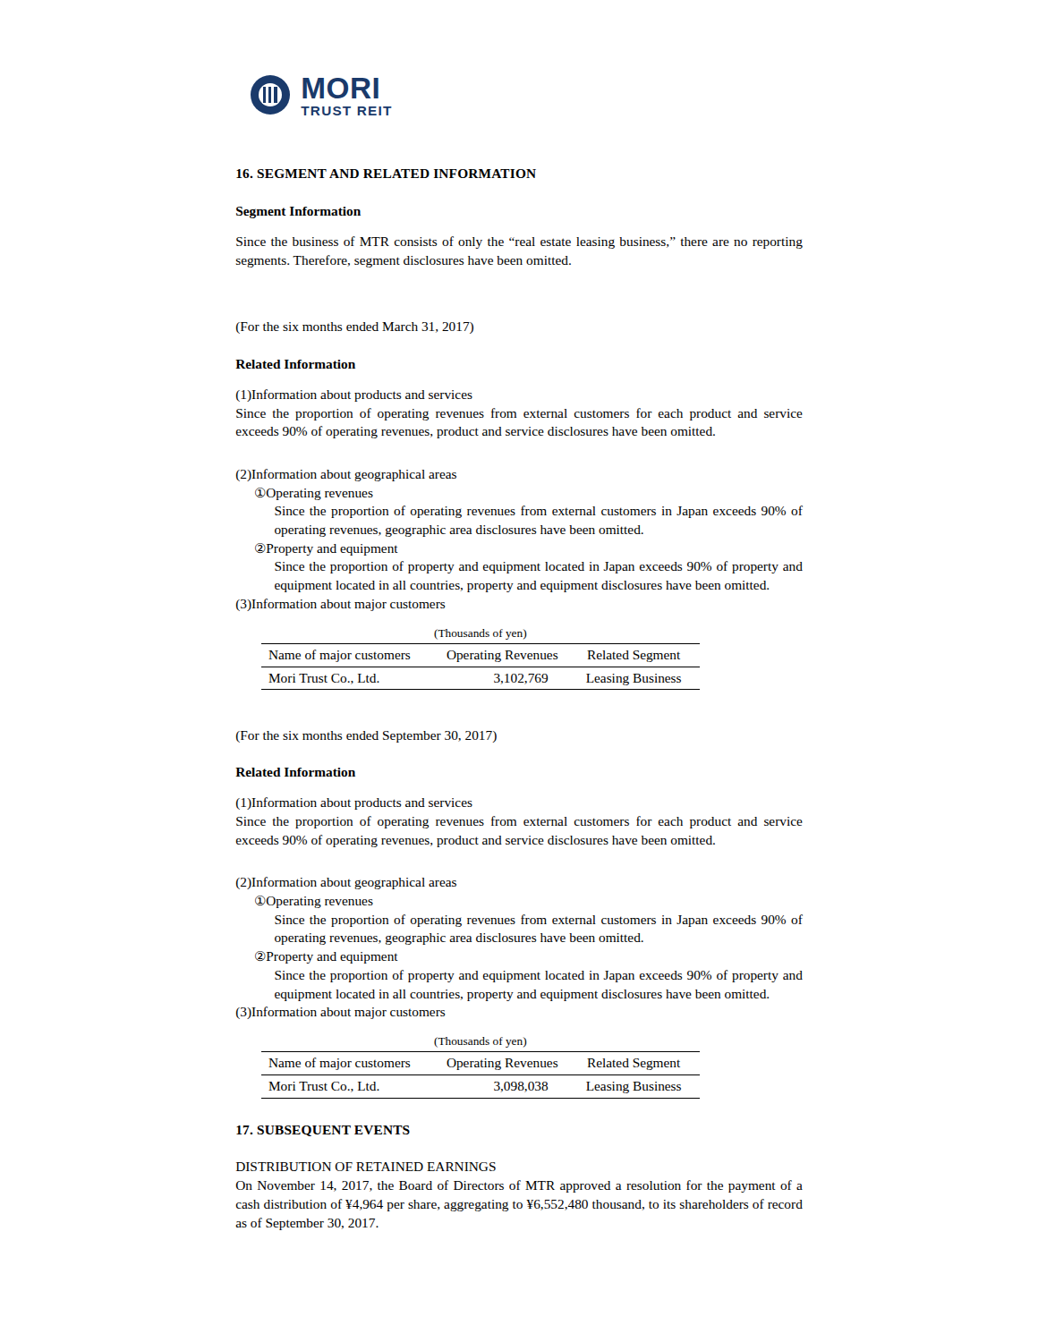MORI TRUST REIT
16. SEGMENT AND RELATED INFORMATION
Segment Information
Since the business of MTR consists of only the “real estate leasing business,” there are no reporting segments. Therefore, segment disclosures have been omitted.
(For the six months ended March 31, 2017)
Related Information
(1)Information about products and services
Since the proportion of operating revenues from external customers for each product and service exceeds 90% of operating revenues, product and service disclosures have been omitted.
(2)Information about geographical areas
① Operating revenues
Since the proportion of operating revenues from external customers in Japan exceeds 90% of operating revenues, geographic area disclosures have been omitted.
② Property and equipment
Since the proportion of property and equipment located in Japan exceeds 90% of property and equipment located in all countries, property and equipment disclosures have been omitted.
(3)Information about major customers
(Thousands of yen)
| Name of major customers | Operating Revenues | Related Segment |
| --- | --- | --- |
| Mori Trust Co., Ltd. | 3,102,769 | Leasing Business |
(For the six months ended September 30, 2017)
Related Information
(1)Information about products and services
Since the proportion of operating revenues from external customers for each product and service exceeds 90% of operating revenues, product and service disclosures have been omitted.
(2)Information about geographical areas
① Operating revenues
Since the proportion of operating revenues from external customers in Japan exceeds 90% of operating revenues, geographic area disclosures have been omitted.
② Property and equipment
Since the proportion of property and equipment located in Japan exceeds 90% of property and equipment located in all countries, property and equipment disclosures have been omitted.
(3)Information about major customers
(Thousands of yen)
| Name of major customers | Operating Revenues | Related Segment |
| --- | --- | --- |
| Mori Trust Co., Ltd. | 3,098,038 | Leasing Business |
17. SUBSEQUENT EVENTS
DISTRIBUTION OF RETAINED EARNINGS
On November 14, 2017, the Board of Directors of MTR approved a resolution for the payment of a cash distribution of ¥4,964 per share, aggregating to ¥6,552,480 thousand, to its shareholders of record as of September 30, 2017.